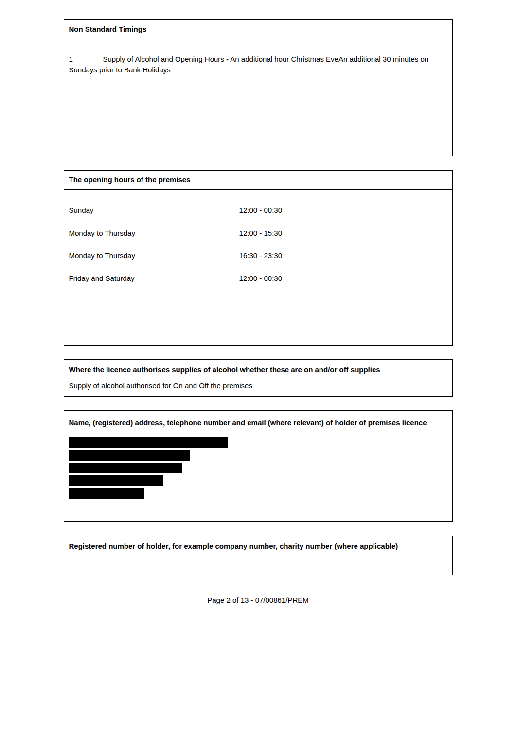Non Standard Timings
1 Supply of Alcohol and Opening Hours - An additional hour Christmas EveAn additional 30 minutes on Sundays prior to Bank Holidays
The opening hours of the premises
| Sunday | 12:00 - 00:30 |
| Monday to Thursday | 12:00 - 15:30 |
| Monday to Thursday | 16:30 - 23:30 |
| Friday and Saturday | 12:00 - 00:30 |
Where the licence authorises supplies of alcohol whether these are on and/or off supplies
Supply of alcohol authorised for On and Off the premises
Name, (registered) address, telephone number and email (where relevant) of holder of premises licence
Registered number of holder, for example company number, charity number (where applicable)
Page 2 of 13 - 07/00861/PREM